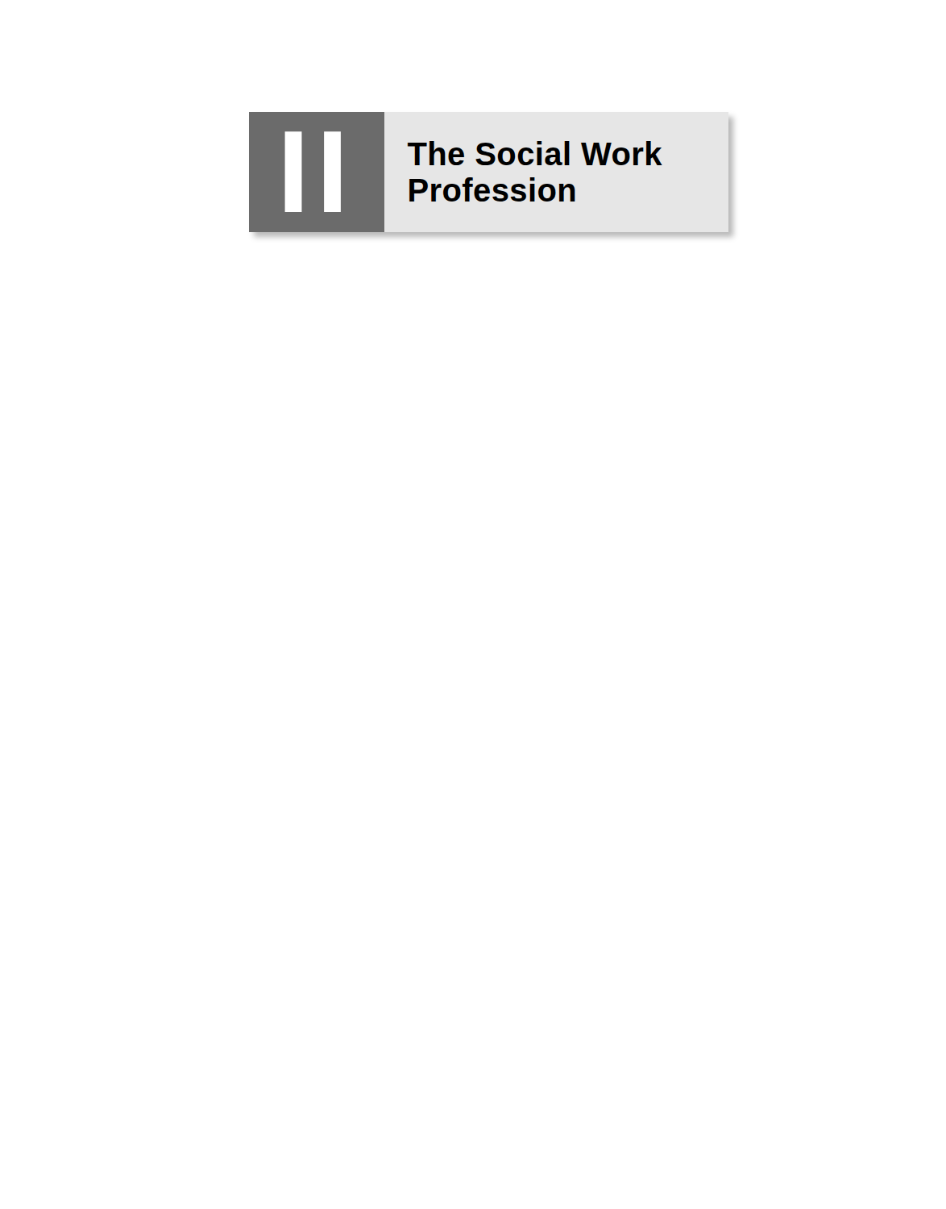II
The Social Work
Profession